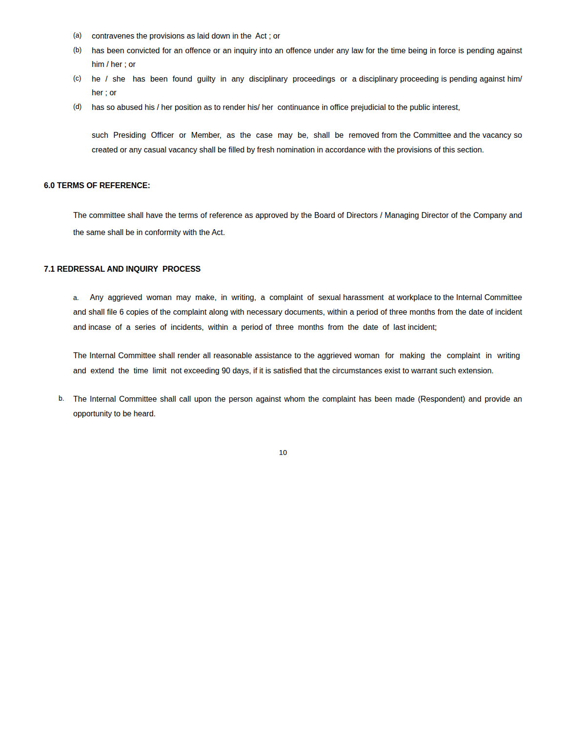(a) contravenes the provisions as laid down in the Act ; or
(b) has been convicted for an offence or an inquiry into an offence under any law for the time being in force is pending against him / her ; or
(c) he / she has been found guilty in any disciplinary proceedings or a disciplinary proceeding is pending against him/ her ; or
(d) has so abused his / her position as to render his/ her continuance in office prejudicial to the public interest,
such Presiding Officer or Member, as the case may be, shall be removed from the Committee and the vacancy so created or any casual vacancy shall be filled by fresh nomination in accordance with the provisions of this section.
6.0 TERMS OF REFERENCE:
The committee shall have the terms of reference as approved by the Board of Directors / Managing Director of the Company and the same shall be in conformity with the Act.
7.1 REDRESSAL AND INQUIRY PROCESS
a. Any aggrieved woman may make, in writing, a complaint of sexual harassment at workplace to the Internal Committee and shall file 6 copies of the complaint along with necessary documents, within a period of three months from the date of incident and incase of a series of incidents, within a period of three months from the date of last incident;
The Internal Committee shall render all reasonable assistance to the aggrieved woman for making the complaint in writing and extend the time limit not exceeding 90 days, if it is satisfied that the circumstances exist to warrant such extension.
b. The Internal Committee shall call upon the person against whom the complaint has been made (Respondent) and provide an opportunity to be heard.
10